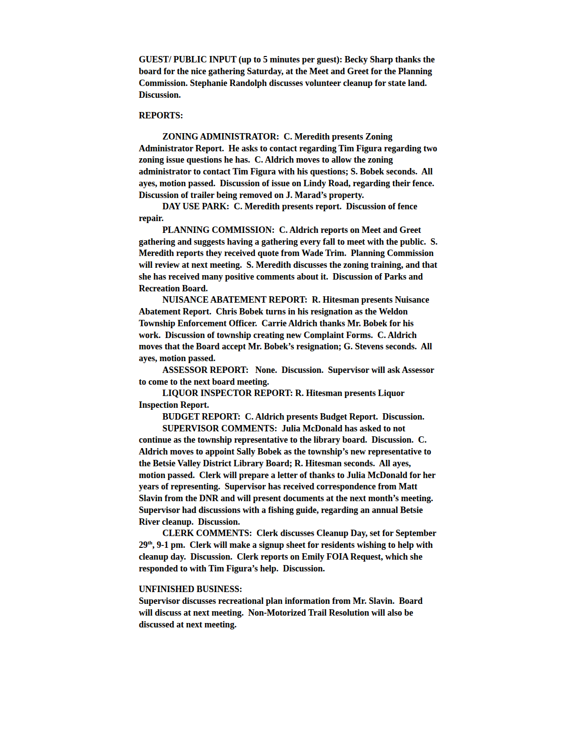GUEST/ PUBLIC INPUT (up to 5 minutes per guest): Becky Sharp thanks the board for the nice gathering Saturday, at the Meet and Greet for the Planning Commission. Stephanie Randolph discusses volunteer cleanup for state land. Discussion.
REPORTS:
ZONING ADMINISTRATOR: C. Meredith presents Zoning Administrator Report. He asks to contact regarding Tim Figura regarding two zoning issue questions he has. C. Aldrich moves to allow the zoning administrator to contact Tim Figura with his questions; S. Bobek seconds. All ayes, motion passed. Discussion of issue on Lindy Road, regarding their fence. Discussion of trailer being removed on J. Marad’s property.
DAY USE PARK: C. Meredith presents report. Discussion of fence repair.
PLANNING COMMISSION: C. Aldrich reports on Meet and Greet gathering and suggests having a gathering every fall to meet with the public. S. Meredith reports they received quote from Wade Trim. Planning Commission will review at next meeting. S. Meredith discusses the zoning training, and that she has received many positive comments about it. Discussion of Parks and Recreation Board.
NUISANCE ABATEMENT REPORT: R. Hitesman presents Nuisance Abatement Report. Chris Bobek turns in his resignation as the Weldon Township Enforcement Officer. Carrie Aldrich thanks Mr. Bobek for his work. Discussion of township creating new Complaint Forms. C. Aldrich moves that the Board accept Mr. Bobek’s resignation; G. Stevens seconds. All ayes, motion passed.
ASSESSOR REPORT: None. Discussion. Supervisor will ask Assessor to come to the next board meeting.
LIQUOR INSPECTOR REPORT: R. Hitesman presents Liquor Inspection Report.
BUDGET REPORT: C. Aldrich presents Budget Report. Discussion.
SUPERVISOR COMMENTS: Julia McDonald has asked to not continue as the township representative to the library board. Discussion. C. Aldrich moves to appoint Sally Bobek as the township’s new representative to the Betsie Valley District Library Board; R. Hitesman seconds. All ayes, motion passed. Clerk will prepare a letter of thanks to Julia McDonald for her years of representing. Supervisor has received correspondence from Matt Slavin from the DNR and will present documents at the next month’s meeting. Supervisor had discussions with a fishing guide, regarding an annual Betsie River cleanup. Discussion.
CLERK COMMENTS: Clerk discusses Cleanup Day, set for September 29th, 9-1 pm. Clerk will make a signup sheet for residents wishing to help with cleanup day. Discussion. Clerk reports on Emily FOIA Request, which she responded to with Tim Figura’s help. Discussion.
UNFINISHED BUSINESS:
Supervisor discusses recreational plan information from Mr. Slavin. Board will discuss at next meeting. Non-Motorized Trail Resolution will also be discussed at next meeting.